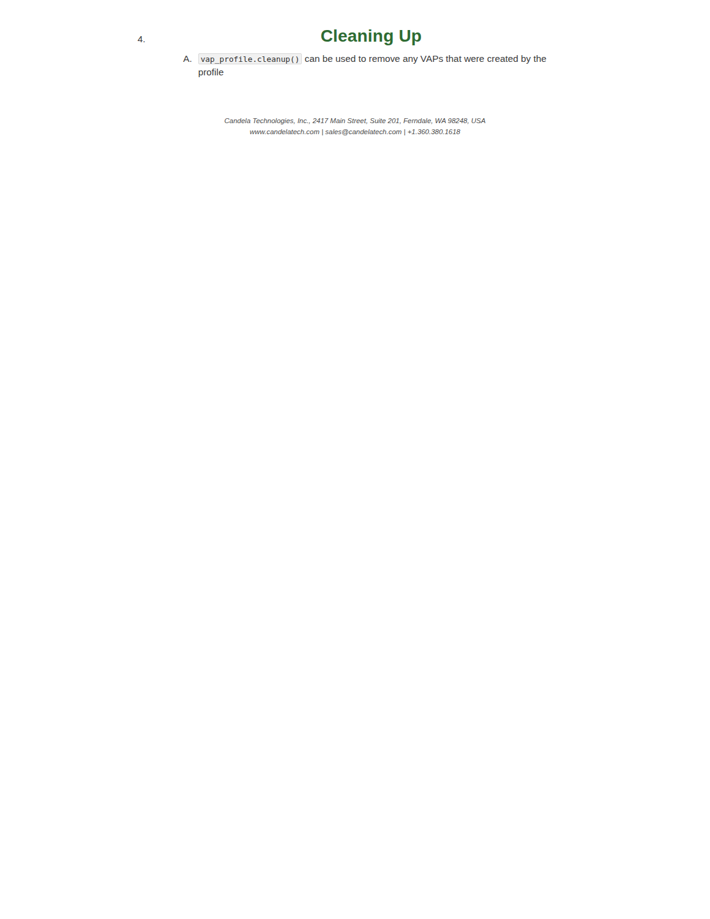4.
Cleaning Up
vap_profile.cleanup() can be used to remove any VAPs that were created by the profile
Candela Technologies, Inc., 2417 Main Street, Suite 201, Ferndale, WA 98248, USA
www.candelatech.com | sales@candelatech.com | +1.360.380.1618